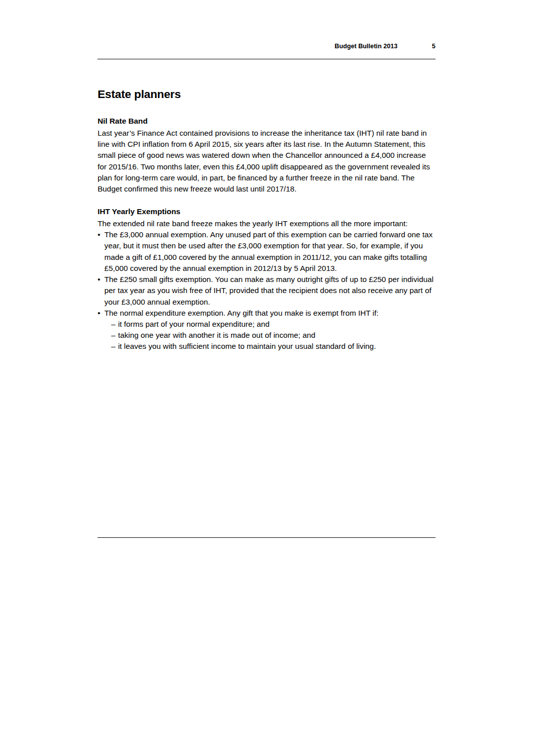Budget Bulletin 2013 5
Estate planners
Nil Rate Band
Last year’s Finance Act contained provisions to increase the inheritance tax (IHT) nil rate band in line with CPI inflation from 6 April 2015, six years after its last rise. In the Autumn Statement, this small piece of good news was watered down when the Chancellor announced a £4,000 increase for 2015/16. Two months later, even this £4,000 uplift disappeared as the government revealed its plan for long-term care would, in part, be financed by a further freeze in the nil rate band. The Budget confirmed this new freeze would last until 2017/18.
IHT Yearly Exemptions
The extended nil rate band freeze makes the yearly IHT exemptions all the more important:
The £3,000 annual exemption. Any unused part of this exemption can be carried forward one tax year, but it must then be used after the £3,000 exemption for that year. So, for example, if you made a gift of £1,000 covered by the annual exemption in 2011/12, you can make gifts totalling £5,000 covered by the annual exemption in 2012/13 by 5 April 2013.
The £250 small gifts exemption. You can make as many outright gifts of up to £250 per individual per tax year as you wish free of IHT, provided that the recipient does not also receive any part of your £3,000 annual exemption.
The normal expenditure exemption. Any gift that you make is exempt from IHT if:
it forms part of your normal expenditure; and
taking one year with another it is made out of income; and
it leaves you with sufficient income to maintain your usual standard of living.